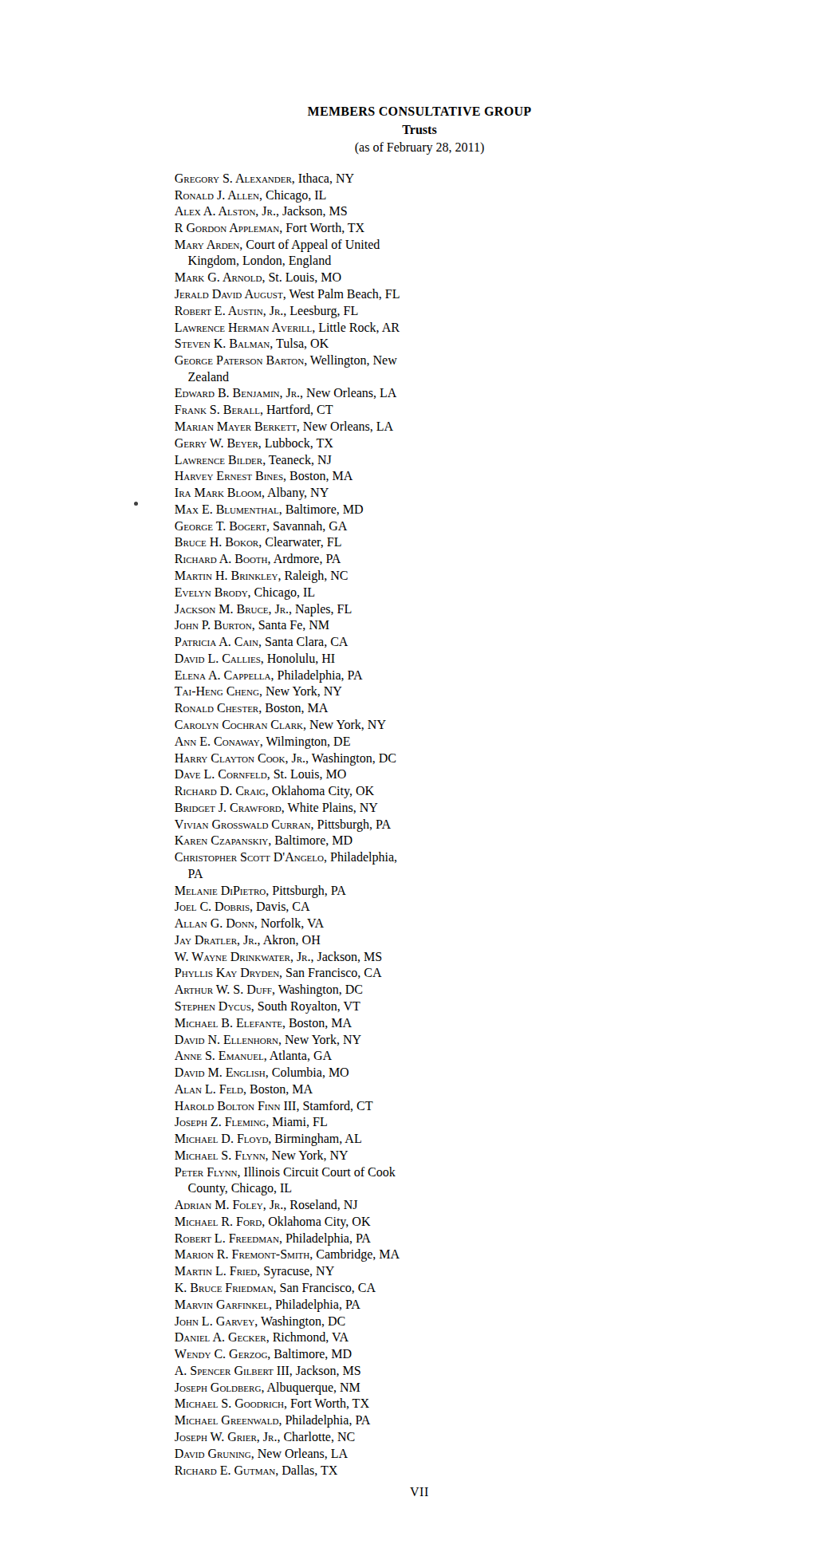Members Consultative Group
Trusts
(as of February 28, 2011)
Gregory S. Alexander, Ithaca, NY
Ronald J. Allen, Chicago, IL
Alex A. Alston, Jr., Jackson, MS
R Gordon Appleman, Fort Worth, TX
Mary Arden, Court of Appeal of United Kingdom, London, England
Mark G. Arnold, St. Louis, MO
Jerald David August, West Palm Beach, FL
Robert E. Austin, Jr., Leesburg, FL
Lawrence Herman Averill, Little Rock, AR
Steven K. Balman, Tulsa, OK
George Paterson Barton, Wellington, New Zealand
Edward B. Benjamin, Jr., New Orleans, LA
Frank S. Berall, Hartford, CT
Marian Mayer Berkett, New Orleans, LA
Gerry W. Beyer, Lubbock, TX
Lawrence Bilder, Teaneck, NJ
Harvey Ernest Bines, Boston, MA
Ira Mark Bloom, Albany, NY
Max E. Blumenthal, Baltimore, MD
George T. Bogert, Savannah, GA
Bruce H. Bokor, Clearwater, FL
Richard A. Booth, Ardmore, PA
Martin H. Brinkley, Raleigh, NC
Evelyn Brody, Chicago, IL
Jackson M. Bruce, Jr., Naples, FL
John P. Burton, Santa Fe, NM
Patricia A. Cain, Santa Clara, CA
David L. Callies, Honolulu, HI
Elena A. Cappella, Philadelphia, PA
Tai-Heng Cheng, New York, NY
Ronald Chester, Boston, MA
Carolyn Cochran Clark, New York, NY
Ann E. Conaway, Wilmington, DE
Harry Clayton Cook, Jr., Washington, DC
Dave L. Cornfeld, St. Louis, MO
Richard D. Craig, Oklahoma City, OK
Bridget J. Crawford, White Plains, NY
Vivian Grosswald Curran, Pittsburgh, PA
Karen Czapanskiy, Baltimore, MD
Christopher Scott D'Angelo, Philadelphia, PA
Melanie DiPietro, Pittsburgh, PA
Joel C. Dobris, Davis, CA
Allan G. Donn, Norfolk, VA
Jay Dratler, Jr., Akron, OH
W. Wayne Drinkwater, Jr., Jackson, MS
Phyllis Kay Dryden, San Francisco, CA
Arthur W. S. Duff, Washington, DC
Stephen Dycus, South Royalton, VT
Michael B. Elefante, Boston, MA
David N. Ellenhorn, New York, NY
Anne S. Emanuel, Atlanta, GA
David M. English, Columbia, MO
Alan L. Feld, Boston, MA
Harold Bolton Finn III, Stamford, CT
Joseph Z. Fleming, Miami, FL
Michael D. Floyd, Birmingham, AL
Michael S. Flynn, New York, NY
Peter Flynn, Illinois Circuit Court of Cook County, Chicago, IL
Adrian M. Foley, Jr., Roseland, NJ
Michael R. Ford, Oklahoma City, OK
Robert L. Freedman, Philadelphia, PA
Marion R. Fremont-Smith, Cambridge, MA
Martin L. Fried, Syracuse, NY
K. Bruce Friedman, San Francisco, CA
Marvin Garfinkel, Philadelphia, PA
John L. Garvey, Washington, DC
Daniel A. Gecker, Richmond, VA
Wendy C. Gerzog, Baltimore, MD
A. Spencer Gilbert III, Jackson, MS
Joseph Goldberg, Albuquerque, NM
Michael S. Goodrich, Fort Worth, TX
Michael Greenwald, Philadelphia, PA
Joseph W. Grier, Jr., Charlotte, NC
David Gruning, New Orleans, LA
Richard E. Gutman, Dallas, TX
VII